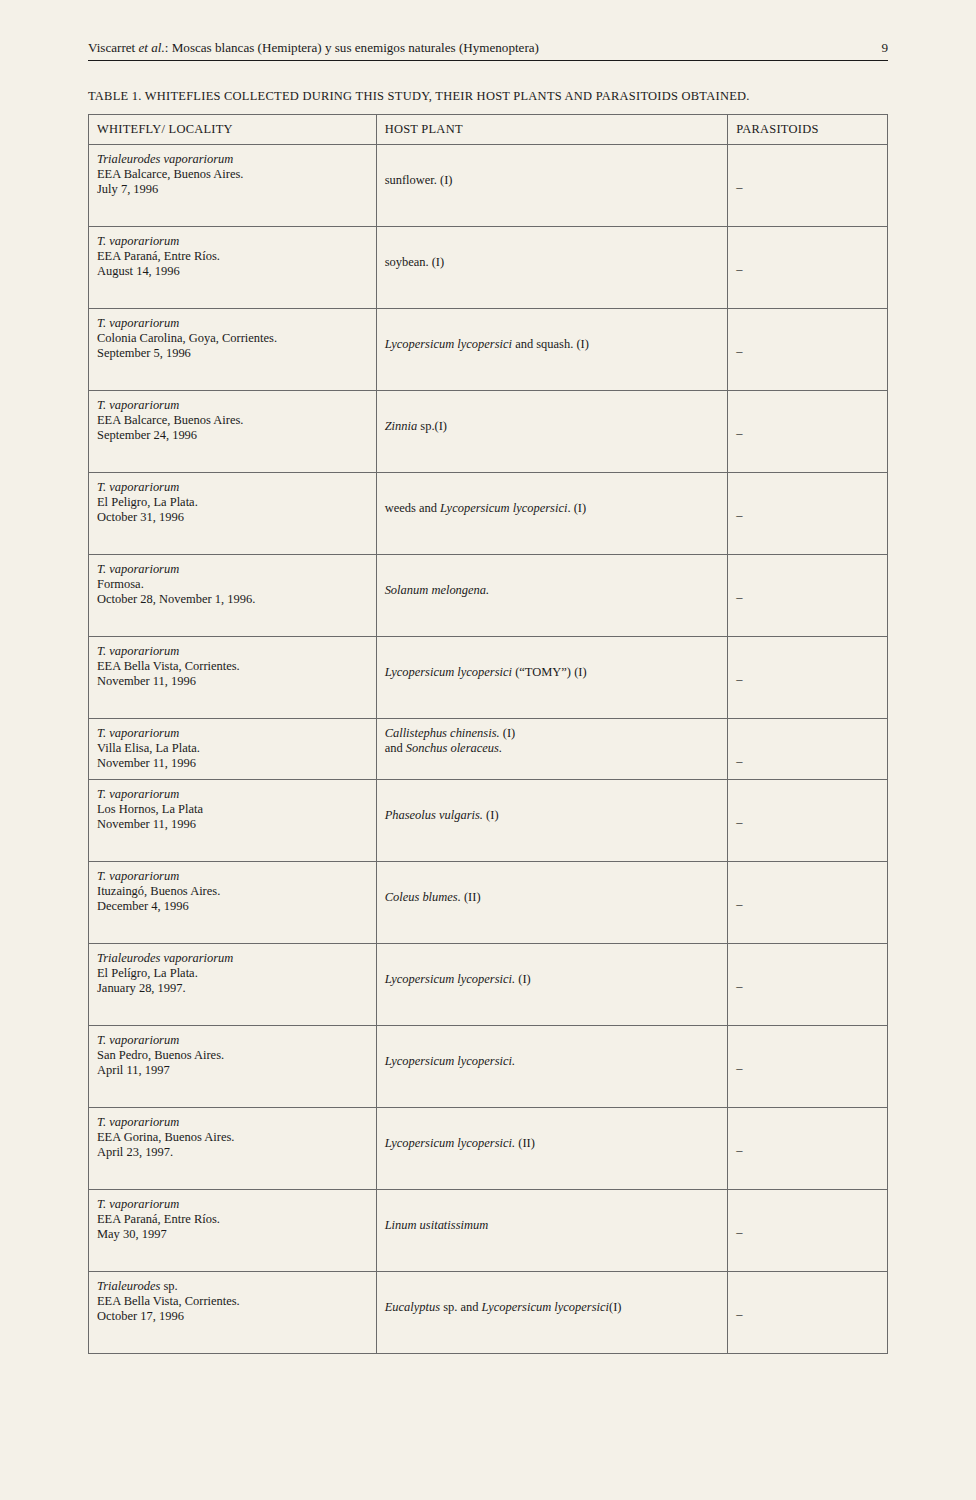Viscarret et al.: Moscas blancas (Hemiptera) y sus enemigos naturales (Hymenoptera) 9
TABLE 1. WHITEFLIES COLLECTED DURING THIS STUDY, THEIR HOST PLANTS AND PARASITOIDS OBTAINED.
| WHITEFLY/ LOCALITY | HOST PLANT | PARASITOIDS |
| --- | --- | --- |
| Trialeurodes vaporariorum EEA Balcarce, Buenos Aires. July 7, 1996 | sunflower. (I) | – |
| T. vaporariorum EEA Paraná, Entre Ríos. August 14, 1996 | soybean. (I) | – |
| T. vaporariorum Colonia Carolina, Goya, Corrientes. September 5, 1996 | Lycopersicum lycopersici and squash. (I) | – |
| T. vaporariorum EEA Balcarce, Buenos Aires. September 24, 1996 | Zinnia sp.(I) | – |
| T. vaporariorum El Peligro, La Plata. October 31, 1996 | weeds and Lycopersicum lycopersici . (I) | – |
| T. vaporariorum Formosa. October 28, November 1, 1996. | Solanum melongena. | – |
| T. vaporariorum EEA Bella Vista, Corrientes. November 11, 1996 | Lycopersicum lycopersici (“TOMY”) (I) | – |
| T. vaporariorum Villa Elisa, La Plata. November 11, 1996 | Callistephus chinensis. (I) and Sonchus oleraceus. | – |
| T. vaporariorum Los Hornos, La Plata November 11, 1996 | Phaseolus vulgaris. (I) | – |
| T. vaporariorum Ituzaingó, Buenos Aires. December 4, 1996 | Coleus blumes. (II) | – |
| Trialeurodes vaporariorum El Pelígro, La Plata. January 28, 1997. | Lycopersicum lycopersici. (I) | – |
| T. vaporariorum San Pedro, Buenos Aires. April 11, 1997 | Lycopersicum lycopersici. | – |
| T. vaporariorum EEA Gorina, Buenos Aires. April 23, 1997. | Lycopersicum lycopersici. (II) | – |
| T. vaporariorum EEA Paraná, Entre Ríos. May 30, 1997 | Linum usitatissimum | – |
| Trialeurodes sp. EEA Bella Vista, Corrientes. October 17, 1996 | Eucalyptus sp. and Lycopersicum lycopersici (I) | – |